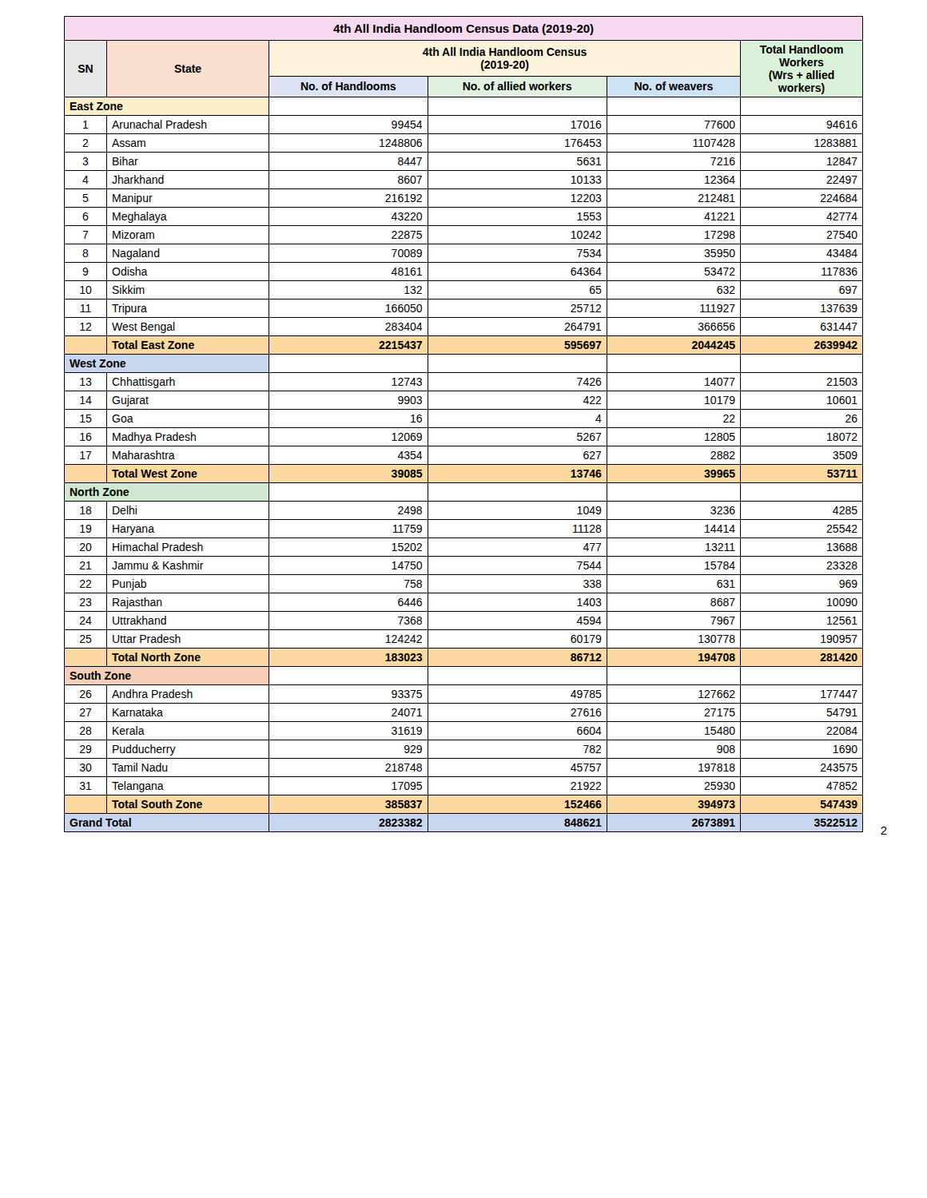| 4th All India Handloom Census Data (2019-20) |
| SN | State | 4th All India Handloom Census (2019-20) | Total Handloom Workers (Wrs + allied workers) |
| No. of Handlooms | No. of allied workers | No. of weavers |
| East Zone | | | | |
| 1 | Arunachal Pradesh | 99454 | 17016 | 77600 | 94616 |
| 2 | Assam | 1248806 | 176453 | 1107428 | 1283881 |
| 3 | Bihar | 8447 | 5631 | 7216 | 12847 |
| 4 | Jharkhand | 8607 | 10133 | 12364 | 22497 |
| 5 | Manipur | 216192 | 12203 | 212481 | 224684 |
| 6 | Meghalaya | 43220 | 1553 | 41221 | 42774 |
| 7 | Mizoram | 22875 | 10242 | 17298 | 27540 |
| 8 | Nagaland | 70089 | 7534 | 35950 | 43484 |
| 9 | Odisha | 48161 | 64364 | 53472 | 117836 |
| 10 | Sikkim | 132 | 65 | 632 | 697 |
| 11 | Tripura | 166050 | 25712 | 111927 | 137639 |
| 12 | West Bengal | 283404 | 264791 | 366656 | 631447 |
| | Total East Zone | 2215437 | 595697 | 2044245 | 2639942 |
| West Zone | | | | |
| 13 | Chhattisgarh | 12743 | 7426 | 14077 | 21503 |
| 14 | Gujarat | 9903 | 422 | 10179 | 10601 |
| 15 | Goa | 16 | 4 | 22 | 26 |
| 16 | Madhya Pradesh | 12069 | 5267 | 12805 | 18072 |
| 17 | Maharashtra | 4354 | 627 | 2882 | 3509 |
| | Total West Zone | 39085 | 13746 | 39965 | 53711 |
| North Zone | | | | |
| 18 | Delhi | 2498 | 1049 | 3236 | 4285 |
| 19 | Haryana | 11759 | 11128 | 14414 | 25542 |
| 20 | Himachal Pradesh | 15202 | 477 | 13211 | 13688 |
| 21 | Jammu & Kashmir | 14750 | 7544 | 15784 | 23328 |
| 22 | Punjab | 758 | 338 | 631 | 969 |
| 23 | Rajasthan | 6446 | 1403 | 8687 | 10090 |
| 24 | Uttrakhand | 7368 | 4594 | 7967 | 12561 |
| 25 | Uttar Pradesh | 124242 | 60179 | 130778 | 190957 |
| | Total North Zone | 183023 | 86712 | 194708 | 281420 |
| South Zone | | | | |
| 26 | Andhra Pradesh | 93375 | 49785 | 127662 | 177447 |
| 27 | Karnataka | 24071 | 27616 | 27175 | 54791 |
| 28 | Kerala | 31619 | 6604 | 15480 | 22084 |
| 29 | Pudducherry | 929 | 782 | 908 | 1690 |
| 30 | Tamil Nadu | 218748 | 45757 | 197818 | 243575 |
| 31 | Telangana | 17095 | 21922 | 25930 | 47852 |
| | Total South Zone | 385837 | 152466 | 394973 | 547439 |
| Grand Total | 2823382 | 848621 | 2673891 | 3522512 |
2